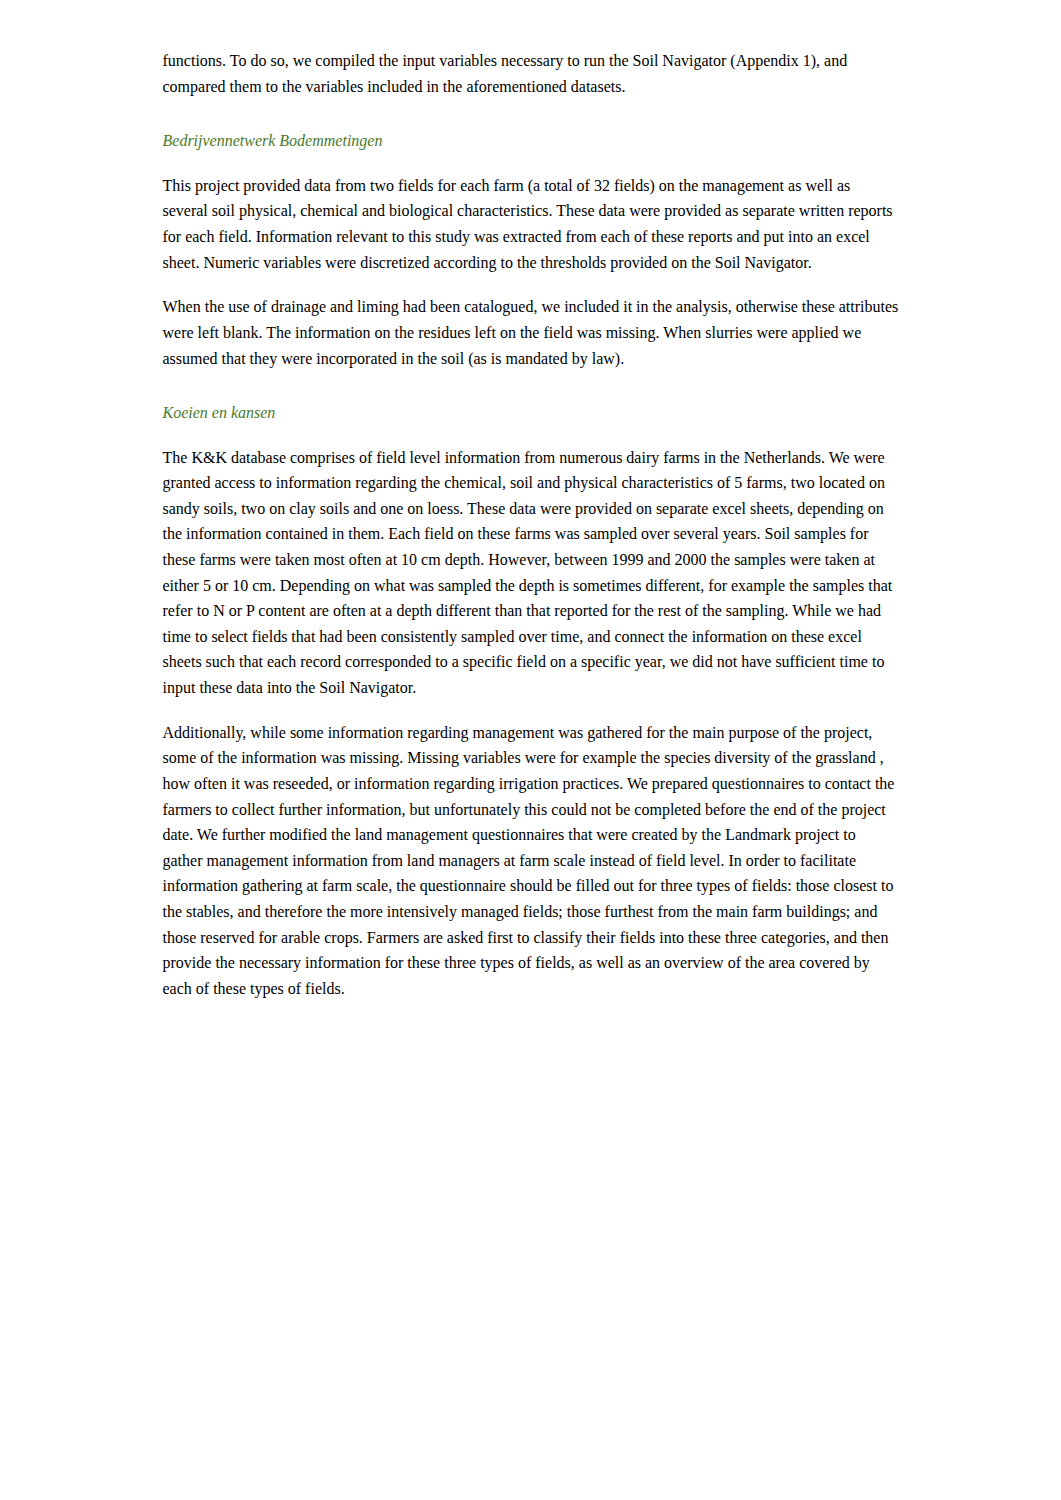functions. To do so, we compiled the input variables necessary to run the Soil Navigator (Appendix 1), and compared them to the variables included in the aforementioned datasets.
Bedrijvennetwerk Bodemmetingen
This project provided data from two fields for each farm (a total of 32 fields) on the management as well as several soil physical, chemical and biological characteristics. These data were provided as separate written reports for each field. Information relevant to this study was extracted from each of these reports and put into an excel sheet. Numeric variables were discretized according to the thresholds provided on the Soil Navigator.
When the use of drainage and liming had been catalogued, we included it in the analysis, otherwise these attributes were left blank. The information on the residues left on the field was missing. When slurries were applied we assumed that they were incorporated in the soil (as is mandated by law).
Koeien en kansen
The K&K database comprises of field level information from numerous dairy farms in the Netherlands. We were granted access to information regarding the chemical, soil and physical characteristics of 5 farms, two located on sandy soils, two on clay soils and one on loess. These data were provided on separate excel sheets, depending on the information contained in them. Each field on these farms was sampled over several years. Soil samples for these farms were taken most often at 10 cm depth. However, between 1999 and 2000 the samples were taken at either 5 or 10 cm. Depending on what was sampled the depth is sometimes different, for example the samples that refer to N or P content are often at a depth different than that reported for the rest of the sampling. While we had time to select fields that had been consistently sampled over time, and connect the information on these excel sheets such that each record corresponded to a specific field on a specific year, we did not have sufficient time to input these data into the Soil Navigator.
Additionally, while some information regarding management was gathered for the main purpose of the project, some of the information was missing. Missing variables were for example the species diversity of the grassland , how often it was reseeded, or information regarding irrigation practices. We prepared questionnaires to contact the farmers to collect further information, but unfortunately this could not be completed before the end of the project date. We further modified the land management questionnaires that were created by the Landmark project to gather management information from land managers at farm scale instead of field level. In order to facilitate information gathering at farm scale, the questionnaire should be filled out for three types of fields: those closest to the stables, and therefore the more intensively managed fields; those furthest from the main farm buildings; and those reserved for arable crops. Farmers are asked first to classify their fields into these three categories, and then provide the necessary information for these three types of fields, as well as an overview of the area covered by each of these types of fields.